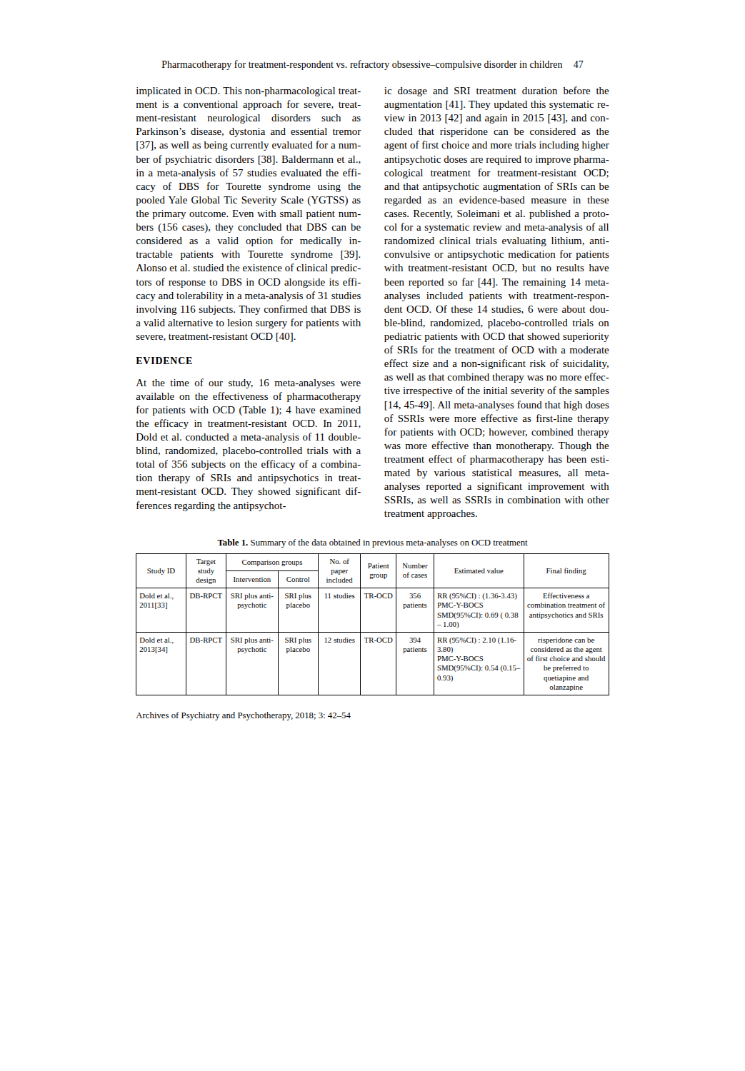Pharmacotherapy for treatment-respondent vs. refractory obsessive–compulsive disorder in children47
implicated in OCD. This non-pharmacological treatment is a conventional approach for severe, treatment-resistant neurological disorders such as Parkinson’s disease, dystonia and essential tremor [37], as well as being currently evaluated for a number of psychiatric disorders [38]. Baldermann et al., in a meta-analysis of 57 studies evaluated the efficacy of DBS for Tourette syndrome using the pooled Yale Global Tic Severity Scale (YGTSS) as the primary outcome. Even with small patient numbers (156 cases), they concluded that DBS can be considered as a valid option for medically intractable patients with Tourette syndrome [39]. Alonso et al. studied the existence of clinical predictors of response to DBS in OCD alongside its efficacy and tolerability in a meta-analysis of 31 studies involving 116 subjects. They confirmed that DBS is a valid alternative to lesion surgery for patients with severe, treatment-resistant OCD [40].
EVIDENCE
At the time of our study, 16 meta-analyses were available on the effectiveness of pharmacotherapy for patients with OCD (Table 1); 4 have examined the efficacy in treatment-resistant OCD. In 2011, Dold et al. conducted a meta-analysis of 11 double-blind, randomized, placebo-controlled trials with a total of 356 subjects on the efficacy of a combination therapy of SRIs and antipsychotics in treatment-resistant OCD. They showed significant differences regarding the antipsychot-
ic dosage and SRI treatment duration before the augmentation [41]. They updated this systematic review in 2013 [42] and again in 2015 [43], and concluded that risperidone can be considered as the agent of first choice and more trials including higher antipsychotic doses are required to improve pharmacological treatment for treatment-resistant OCD; and that antipsychotic augmentation of SRIs can be regarded as an evidence-based measure in these cases. Recently, Soleimani et al. published a protocol for a systematic review and meta-analysis of all randomized clinical trials evaluating lithium, anticonvulsive or antipsychotic medication for patients with treatment-resistant OCD, but no results have been reported so far [44]. The remaining 14 meta-analyses included patients with treatment-respondent OCD. Of these 14 studies, 6 were about double-blind, randomized, placebo-controlled trials on pediatric patients with OCD that showed superiority of SRIs for the treatment of OCD with a moderate effect size and a non-significant risk of suicidality, as well as that combined therapy was no more effective irrespective of the initial severity of the samples [14, 45-49]. All meta-analyses found that high doses of SSRIs were more effective as first-line therapy for patients with OCD; however, combined therapy was more effective than monotherapy. Though the treatment effect of pharmacotherapy has been estimated by various statistical measures, all meta-analyses reported a significant improvement with SSRIs, as well as SSRIs in combination with other treatment approaches.
Table 1. Summary of the data obtained in previous meta-analyses on OCD treatment
| Study ID | Target study design | Comparison groups | No. of paper included | Patient group | Number of cases | Estimated value | Final finding |
| --- | --- | --- | --- | --- | --- | --- | --- |
| Intervention | Control |
| Dold et al., 2011[33] | DB-RPCT | SRI plus anti-psychotic | SRI plus placebo | 11 studies | TR-OCD | 356 patients | RR (95%CI) : (1.36-3.43) PMC-Y-BOCS SMD(95%CI): 0.69 ( 0.38 – 1.00) | Effectiveness a combination treatment of antipsychotics and SRIs |
| Dold et al., 2013[34] | DB-RPCT | SRI plus anti-psychotic | SRI plus placebo | 12 studies | TR-OCD | 394 patients | RR (95%CI) : 2.10 (1.16-3.80) PMC-Y-BOCS SMD(95%CI): 0.54 (0.15–0.93) | risperidone can be considered as the agent of first choice and should be preferred to quetiapine and olanzapine |
Archives of Psychiatry and Psychotherapy, 2018; 3: 42–54